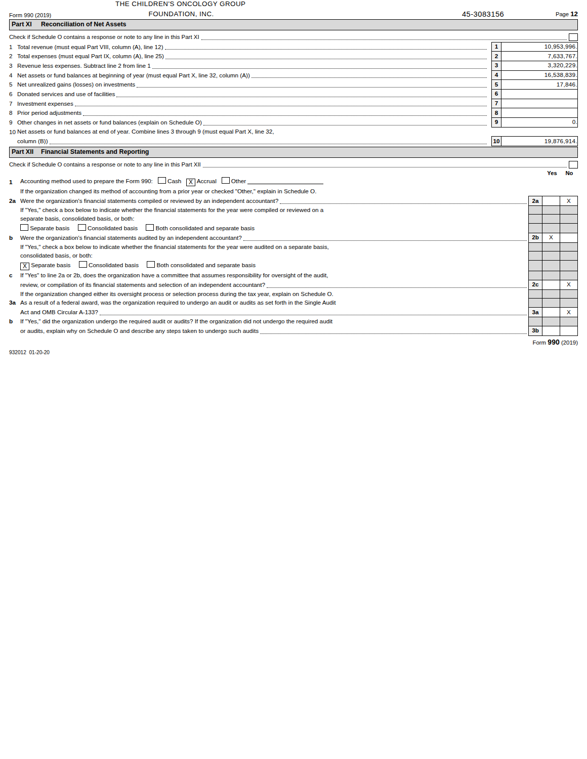THE CHILDREN'S ONCOLOGY GROUP
| Form 990 (2019) | FOUNDATION, INC. | 45-3083156 | Page 12 |
Part XI Reconciliation of Net Assets
Check if Schedule O contains a response or note to any line in this Part XI
| 1 | Total revenue (must equal Part VIII, column (A), line 12) | | 1 | 10,953,996. |
| 2 | Total expenses (must equal Part IX, column (A), line 25) | | 2 | 7,633,767. |
| 3 | Revenue less expenses. Subtract line 2 from line 1 | | 3 | 3,320,229. |
| 4 | Net assets or fund balances at beginning of year (must equal Part X, line 32, column (A)) | | 4 | 16,538,839. |
| 5 | Net unrealized gains (losses) on investments | | 5 | 17,846. |
| 6 | Donated services and use of facilities | | 6 | |
| 7 | Investment expenses | | 7 | |
| 8 | Prior period adjustments | | 8 | |
| 9 | Other changes in net assets or fund balances (explain on Schedule O) | | 9 | 0. |
| 10 | Net assets or fund balances at end of year. Combine lines 3 through 9 (must equal Part X, line 32, |
| | column (B)) | | 10 | 19,876,914. |
Part XII Financial Statements and Reporting
Check if Schedule O contains a response or note to any line in this Part XII
Yes No
| 1 | Accounting method used to prepare the Form 990: Cash X Accrual Other | | | |
| | If the organization changed its method of accounting from a prior year or checked "Other," explain in Schedule O. | | | |
| 2a | Were the organization's financial statements compiled or reviewed by an independent accountant? | 2a | | X |
| | If "Yes," check a box below to indicate whether the financial statements for the year were compiled or reviewed on a | | | |
| | separate basis, consolidated basis, or both: | | | |
| | Separate basis Consolidated basis Both consolidated and separate basis | | | |
| b | Were the organization's financial statements audited by an independent accountant? | 2b | X | |
| | If "Yes," check a box below to indicate whether the financial statements for the year were audited on a separate basis, | | | |
| | consolidated basis, or both: | | | |
| | X Separate basis Consolidated basis Both consolidated and separate basis | | | |
| c | If "Yes" to line 2a or 2b, does the organization have a committee that assumes responsibility for oversight of the audit, | | | |
| | review, or compilation of its financial statements and selection of an independent accountant? | 2c | | X |
| | If the organization changed either its oversight process or selection process during the tax year, explain on Schedule O. | | | |
| 3a | As a result of a federal award, was the organization required to undergo an audit or audits as set forth in the Single Audit | | | |
| | Act and OMB Circular A-133? | 3a | | X |
| b | If "Yes," did the organization undergo the required audit or audits? If the organization did not undergo the required audit | | | |
| | or audits, explain why on Schedule O and describe any steps taken to undergo such audits | 3b | | |
Form 990 (2019)
932012 01-20-20